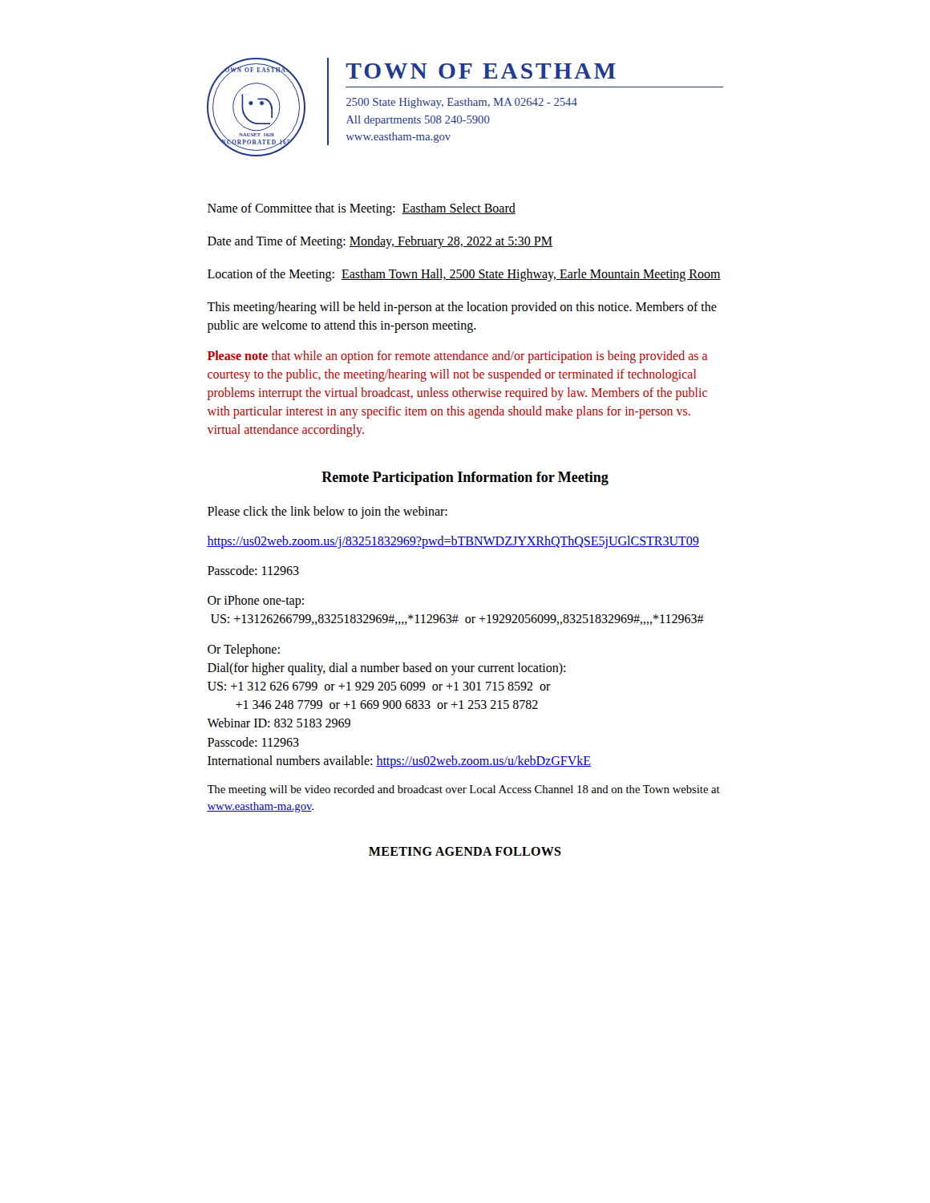TOWN OF EASTHAM
NAUSET 1620
INCORPORATED 1651
TOWN OF EASTHAM
2500 State Highway, Eastham, MA 02642 - 2544
All departments 508 240-5900
www.eastham-ma.gov
Name of Committee that is Meeting: Eastham Select Board
Date and Time of Meeting: Monday, February 28, 2022 at 5:30 PM
Location of the Meeting: Eastham Town Hall, 2500 State Highway, Earle Mountain Meeting Room
This meeting/hearing will be held in-person at the location provided on this notice. Members of the public are welcome to attend this in-person meeting.
Please note that while an option for remote attendance and/or participation is being provided as a courtesy to the public, the meeting/hearing will not be suspended or terminated if technological problems interrupt the virtual broadcast, unless otherwise required by law. Members of the public with particular interest in any specific item on this agenda should make plans for in-person vs. virtual attendance accordingly.
Remote Participation Information for Meeting
Please click the link below to join the webinar:
https://us02web.zoom.us/j/83251832969?pwd=bTBNWDZJYXRhQThQSE5jUGlCSTR3UT09
Passcode: 112963
Or iPhone one-tap: US: +13126266799,,83251832969#,,,,*112963# or +19292056099,,83251832969#,,,,*112963#
Or Telephone: Dial(for higher quality, dial a number based on your current location): US: +1 312 626 6799 or +1 929 205 6099 or +1 301 715 8592 or +1 346 248 7799 or +1 669 900 6833 or +1 253 215 8782 Webinar ID: 832 5183 2969 Passcode: 112963 International numbers available: https://us02web.zoom.us/u/kebDzGFVkE
The meeting will be video recorded and broadcast over Local Access Channel 18 and on the Town website at www.eastham-ma.gov.
MEETING AGENDA FOLLOWS